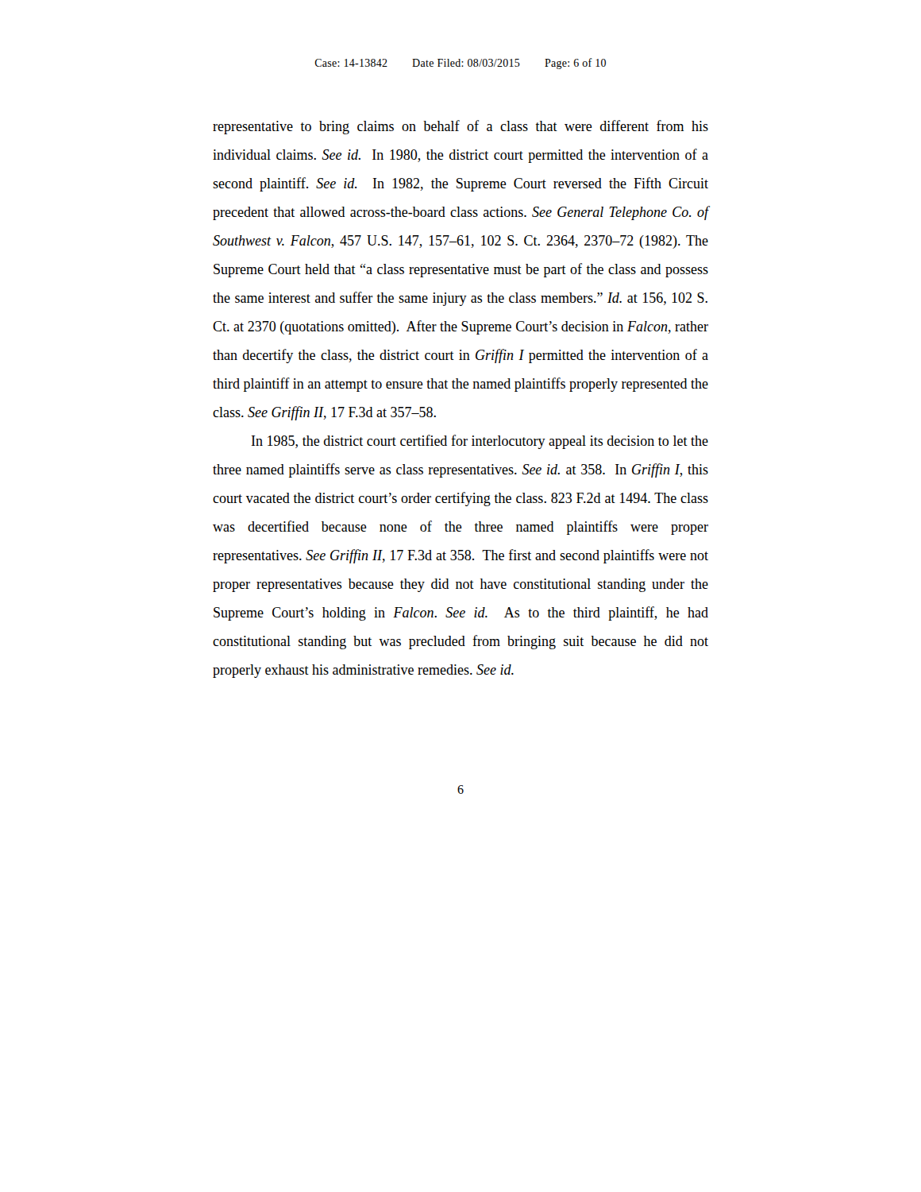Case: 14-13842 Date Filed: 08/03/2015 Page: 6 of 10
representative to bring claims on behalf of a class that were different from his individual claims. See id. In 1980, the district court permitted the intervention of a second plaintiff. See id. In 1982, the Supreme Court reversed the Fifth Circuit precedent that allowed across-the-board class actions. See General Telephone Co. of Southwest v. Falcon, 457 U.S. 147, 157–61, 102 S. Ct. 2364, 2370–72 (1982). The Supreme Court held that “a class representative must be part of the class and possess the same interest and suffer the same injury as the class members.” Id. at 156, 102 S. Ct. at 2370 (quotations omitted). After the Supreme Court’s decision in Falcon, rather than decertify the class, the district court in Griffin I permitted the intervention of a third plaintiff in an attempt to ensure that the named plaintiffs properly represented the class. See Griffin II, 17 F.3d at 357–58.
In 1985, the district court certified for interlocutory appeal its decision to let the three named plaintiffs serve as class representatives. See id. at 358. In Griffin I, this court vacated the district court’s order certifying the class. 823 F.2d at 1494. The class was decertified because none of the three named plaintiffs were proper representatives. See Griffin II, 17 F.3d at 358. The first and second plaintiffs were not proper representatives because they did not have constitutional standing under the Supreme Court’s holding in Falcon. See id. As to the third plaintiff, he had constitutional standing but was precluded from bringing suit because he did not properly exhaust his administrative remedies. See id.
6